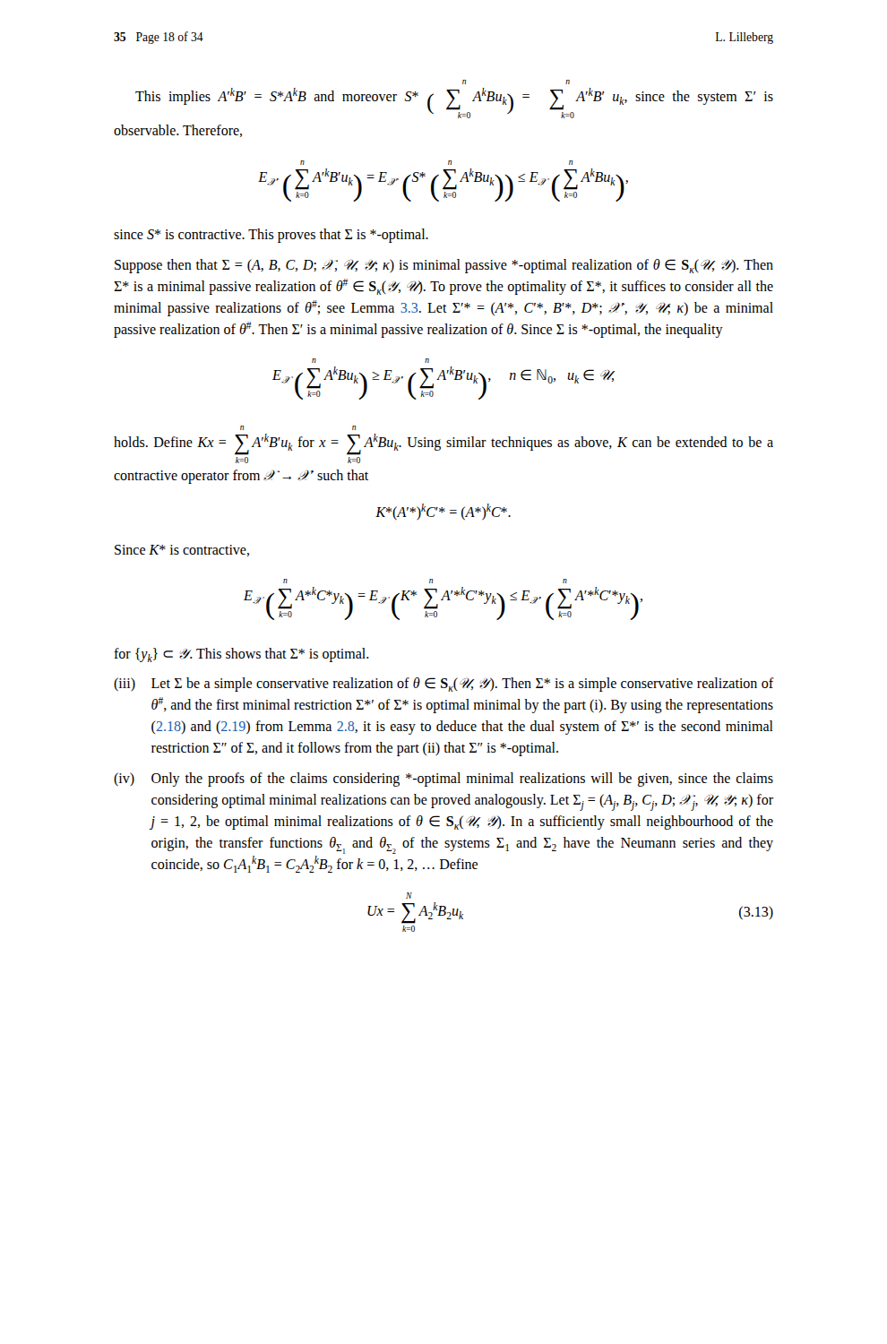35 Page 18 of 34
L. Lilleberg
This implies A′kB′ = S*AkB and moreover S* (n∑k=0 AkBuk) = n∑k=0 A′kB′ uk, since the system Σ′ is observable. Therefore,
E𝒳′ (n∑k=0 A′kB′uk) = E𝒳′ (S* (n∑k=0 AkBuk)) ≤ E𝒳 (n∑k=0 AkBuk),
since S* is contractive. This proves that Σ is *-optimal.
Suppose then that Σ = (A, B, C, D; 𝒳, 𝒰, 𝒴; κ) is minimal passive *-optimal realization of θ ∈ Sκ(𝒰, 𝒴). Then Σ* is a minimal passive realization of θ# ∈ Sκ(𝒴, 𝒰). To prove the optimality of Σ*, it suffices to consider all the minimal passive realizations of θ#; see Lemma 3.3. Let Σ′* = (A′*, C′*, B′*, D*; 𝒳′, 𝒴, 𝒰; κ) be a minimal passive realization of θ#. Then Σ′ is a minimal passive realization of θ. Since Σ is *-optimal, the inequality
E𝒳 (n∑k=0 AkBuk) ≥ E𝒳′ (n∑k=0 A′kB′uk), n ∈ ℕ0, uk ∈ 𝒰,
holds. Define Kx = n∑k=0 A′kB′uk for x = n∑k=0 AkBuk. Using similar techniques as above, K can be extended to be a contractive operator from 𝒳 → 𝒳′ such that
K*(A′*)kC′* = (A*)kC*.
Since K* is contractive,
E𝒳 (n∑k=0 A*kC*yk) = E𝒳 (K* n∑k=0 A′*kC′*yk) ≤ E𝒳′ (n∑k=0 A′*kC′*yk),
for {yk} ⊂ 𝒴. This shows that Σ* is optimal.
(iii) Let Σ be a simple conservative realization of θ ∈ Sκ(𝒰, 𝒴). Then Σ* is a simple conservative realization of θ#, and the first minimal restriction Σ*′ of Σ* is optimal minimal by the part (i). By using the representations (2.18) and (2.19) from Lemma 2.8, it is easy to deduce that the dual system of Σ*′ is the second minimal restriction Σ″ of Σ, and it follows from the part (ii) that Σ″ is *-optimal.
(iv) Only the proofs of the claims considering *-optimal minimal realizations will be given, since the claims considering optimal minimal realizations can be proved analogously. Let Σj = (Aj, Bj, Cj, D; 𝒳j, 𝒰, 𝒴; κ) for j = 1, 2, be optimal minimal realizations of θ ∈ Sκ(𝒰, 𝒴). In a sufficiently small neighbourhood of the origin, the transfer functions θΣ1 and θΣ2 of the systems Σ1 and Σ2 have the Neumann series and they coincide, so C1A1kB1 = C2A2kB2 for k = 0, 1, 2, … Define
Ux = N∑k=0 A2kB2uk
(3.13)